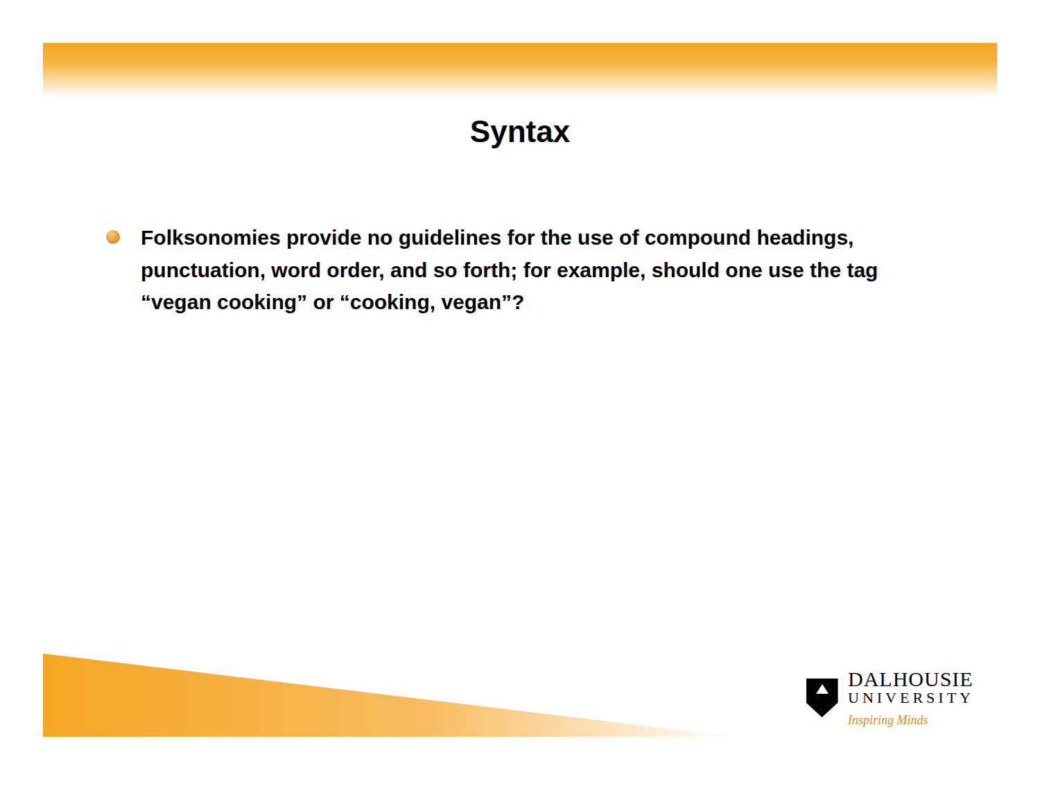Syntax
Folksonomies provide no guidelines for the use of compound headings, punctuation, word order, and so forth; for example, should one use the tag “vegan cooking” or “cooking, vegan”?
DALHOUSIEUNIVERSITY Inspiring Minds